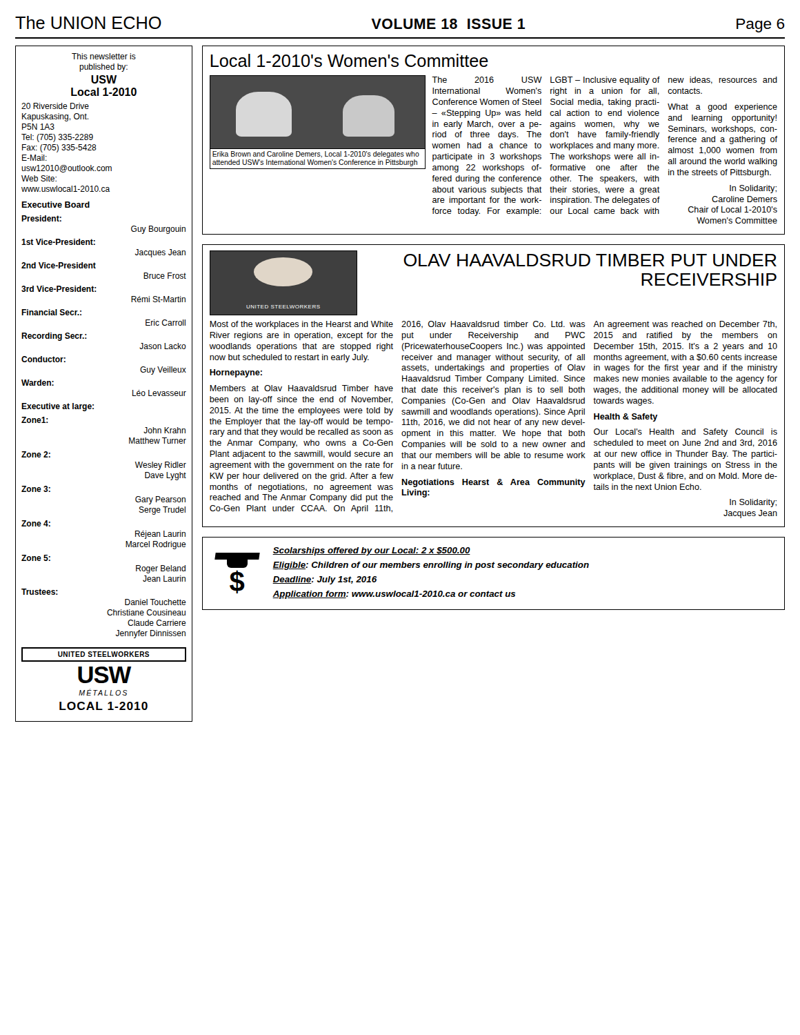The UNION ECHO VOLUME 18 ISSUE 1 Page 6
This newsletter is
published by:
USW
Local 1-2010
20 Riverside Drive
Kapuskasing, Ont.
P5N 1A3
Tel: (705) 335-2289
Fax: (705) 335-5428
E-Mail:
usw12010@outlook.com
Web Site:
www.uswlocal1-2010.ca
Executive Board
President:
Guy Bourgouin
1st Vice-President:
Jacques Jean
2nd Vice-President
Bruce Frost
3rd Vice-President:
Rémi St-Martin
Financial Secr.:
Eric Carroll
Recording Secr.:
Jason Lacko
Conductor:
Guy Veilleux
Warden:
Léo Levasseur
Executive at large:
Zone1:
John Krahn
Matthew Turner
Zone 2:
Wesley Ridler
Dave Lyght
Zone 3:
Gary Pearson
Serge Trudel
Zone 4:
Réjean Laurin
Marcel Rodrigue
Zone 5:
Roger Beland
Jean Laurin
Trustees:
Daniel Touchette
Christiane Cousineau
Claude Carriere
Jennyfer Dinnissen
UNITED STEELWORKERS
USW
MÉTALLOS
LOCAL 1-2010
Local 1-2010's Women's Committee
Erika Brown and Caroline Demers, Local 1-2010's delegates who attended USW's International Women's Conference in Pittsburgh
The 2016 USW International Women's Conference Women of Steel – «Stepping Up» was held in early March, over a period of three days. The women had a chance to participate in 3 workshops among 22 workshops offered during the conference about various subjects that are important for the workforce today. For example: LGBT – Inclusive equality of right in a union for all, Social media, taking practical action to end violence agains women, why we don't have family-friendly workplaces and many more. The workshops were all informative one after the other. The speakers, with their stories, were a great inspiration. The delegates of our Local came back with new ideas, resources and contacts.
What a good experience and learning opportunity! Seminars, workshops, conference and a gathering of almost 1,000 women from all around the world walking in the streets of Pittsburgh.
In Solidarity;
Caroline Demers
Chair of Local 1-2010's
Women's Committee
OLAV HAAVALDSRUD TIMBER PUT UNDER RECEIVERSHIP
Most of the workplaces in the Hearst and White River regions are in operation, except for the woodlands operations that are stopped right now but scheduled to restart in early July.
Hornepayne:
Members at Olav Haavaldsrud Timber have been on lay-off since the end of November, 2015. At the time the employees were told by the Employer that the lay-off would be temporary and that they would be recalled as soon as the Anmar Company, who owns a Co-Gen Plant adjacent to the sawmill, would secure an agreement with the government on the rate for KW per hour delivered on the grid. After a few months of negotiations, no agreement was reached and The Anmar Company did put the Co-Gen Plant under CCAA. On April 11th, 2016, Olav Haavaldsrud timber Co. Ltd. was put under Receivership and PWC (PricewaterhouseCoopers Inc.) was appointed receiver and manager without security, of all assets, undertakings and properties of Olav Haavaldsrud Timber Company Limited. Since that date this receiver's plan is to sell both Companies (Co-Gen and Olav Haavaldsrud sawmill and woodlands operations). Since April 11th, 2016, we did not hear of any new development in this matter. We hope that both Companies will be sold to a new owner and that our members will be able to resume work in a near future.
Negotiations Hearst & Area Community Living:
An agreement was reached on December 7th, 2015 and ratified by the members on December 15th, 2015. It's a 2 years and 10 months agreement, with a $0.60 cents increase in wages for the first year and if the ministry makes new monies available to the agency for wages, the additional money will be allocated towards wages.
Health & Safety
Our Local's Health and Safety Council is scheduled to meet on June 2nd and 3rd, 2016 at our new office in Thunder Bay. The participants will be given trainings on Stress in the workplace, Dust & fibre, and on Mold. More details in the next Union Echo.
In Solidarity;
Jacques Jean
$
Scolarships offered by our Local: 2 x $500.00
Eligible: Children of our members enrolling in post secondary education
Deadline: July 1st, 2016
Application form: www.uswlocal1-2010.ca or contact us